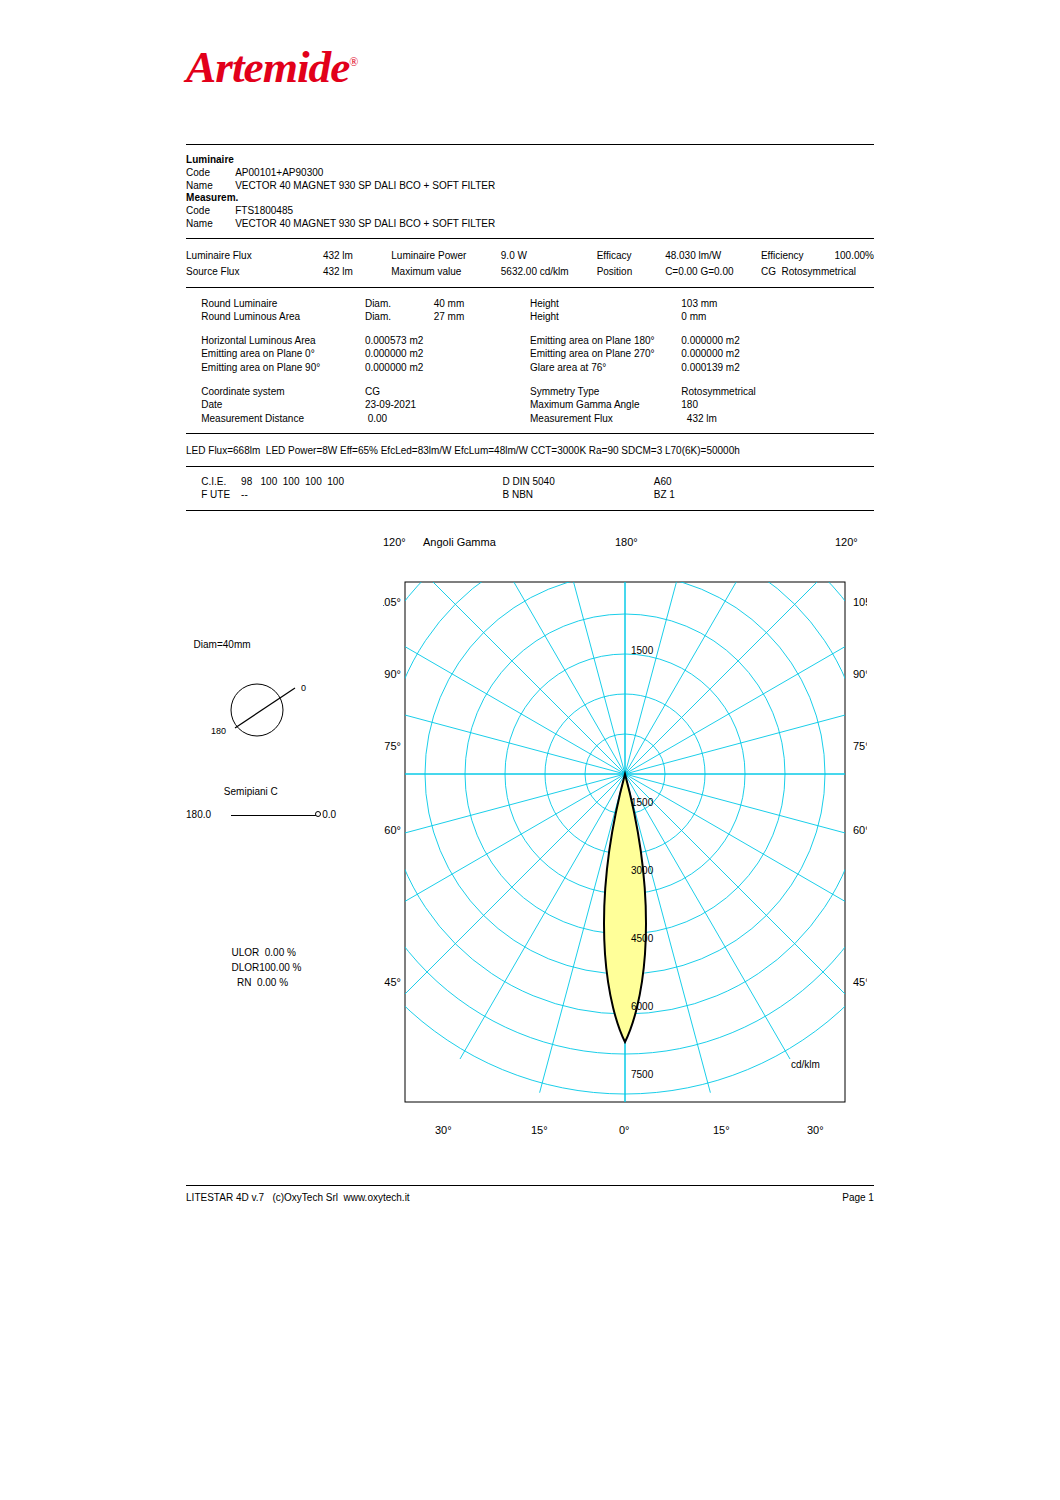Artemide®
| Luminaire |
| Code | AP00101+AP90300 |
| Name | VECTOR 40 MAGNET 930 SP DALI BCO + SOFT FILTER |
| Measurem. |
| Code | FTS1800485 |
| Name | VECTOR 40 MAGNET 930 SP DALI BCO + SOFT FILTER |
| Luminaire Flux | 432 lm | Luminaire Power | 9.0 W | Efficacy | 48.030 lm/W | Efficiency | 100.00% |
| Source Flux | 432 lm | Maximum value | 5632.00 cd/klm | Position | C=0.00 G=0.00 | CG Rotosymmetrical |
| Round Luminaire | Diam. | 40 mm | Height | 103 mm | |
| Round Luminous Area | Diam. | 27 mm | Height | 0 mm | |
| Horizontal Luminous Area | 0.000573 m2 | Emitting area on Plane 180° | 0.000000 m2 |
| Emitting area on Plane 0° | 0.000000 m2 | Emitting area on Plane 270° | 0.000000 m2 |
| Emitting area on Plane 90° | 0.000000 m2 | Glare area at 76° | 0.000139 m2 |
| Coordinate system | CG | Symmetry Type | Rotosymmetrical |
| Date | 23-09-2021 | Maximum Gamma Angle | 180 |
| Measurement Distance | 0.00 | Measurement Flux | 432 lm |
LED Flux=668lm LED Power=8W Eff=65% EfcLed=83lm/W EfcLum=48lm/W CCT=3000K Ra=90 SDCM=3 L70(6K)=50000h
| C.I.E. | 98 100 100 100 100 | D DIN 5040 | A60 |
| F UTE | -- | B NBN | BZ 1 |
Diam=40mm
0 180
Semipiani C
180.0 0.0
ULOR 0.00 %
DLOR100.00 %
RN 0.00 %
120° Angoli Gamma 180° 120° 1500 1500 3000 4500 6000 7500 cd/klm 105° 90° 75° 60° 45° 105° 90° 75° 60° 45° 30° 15° 0° 15° 30°
LITESTAR 4D v.7 (c)OxyTech Srl www.oxytech.it Page 1